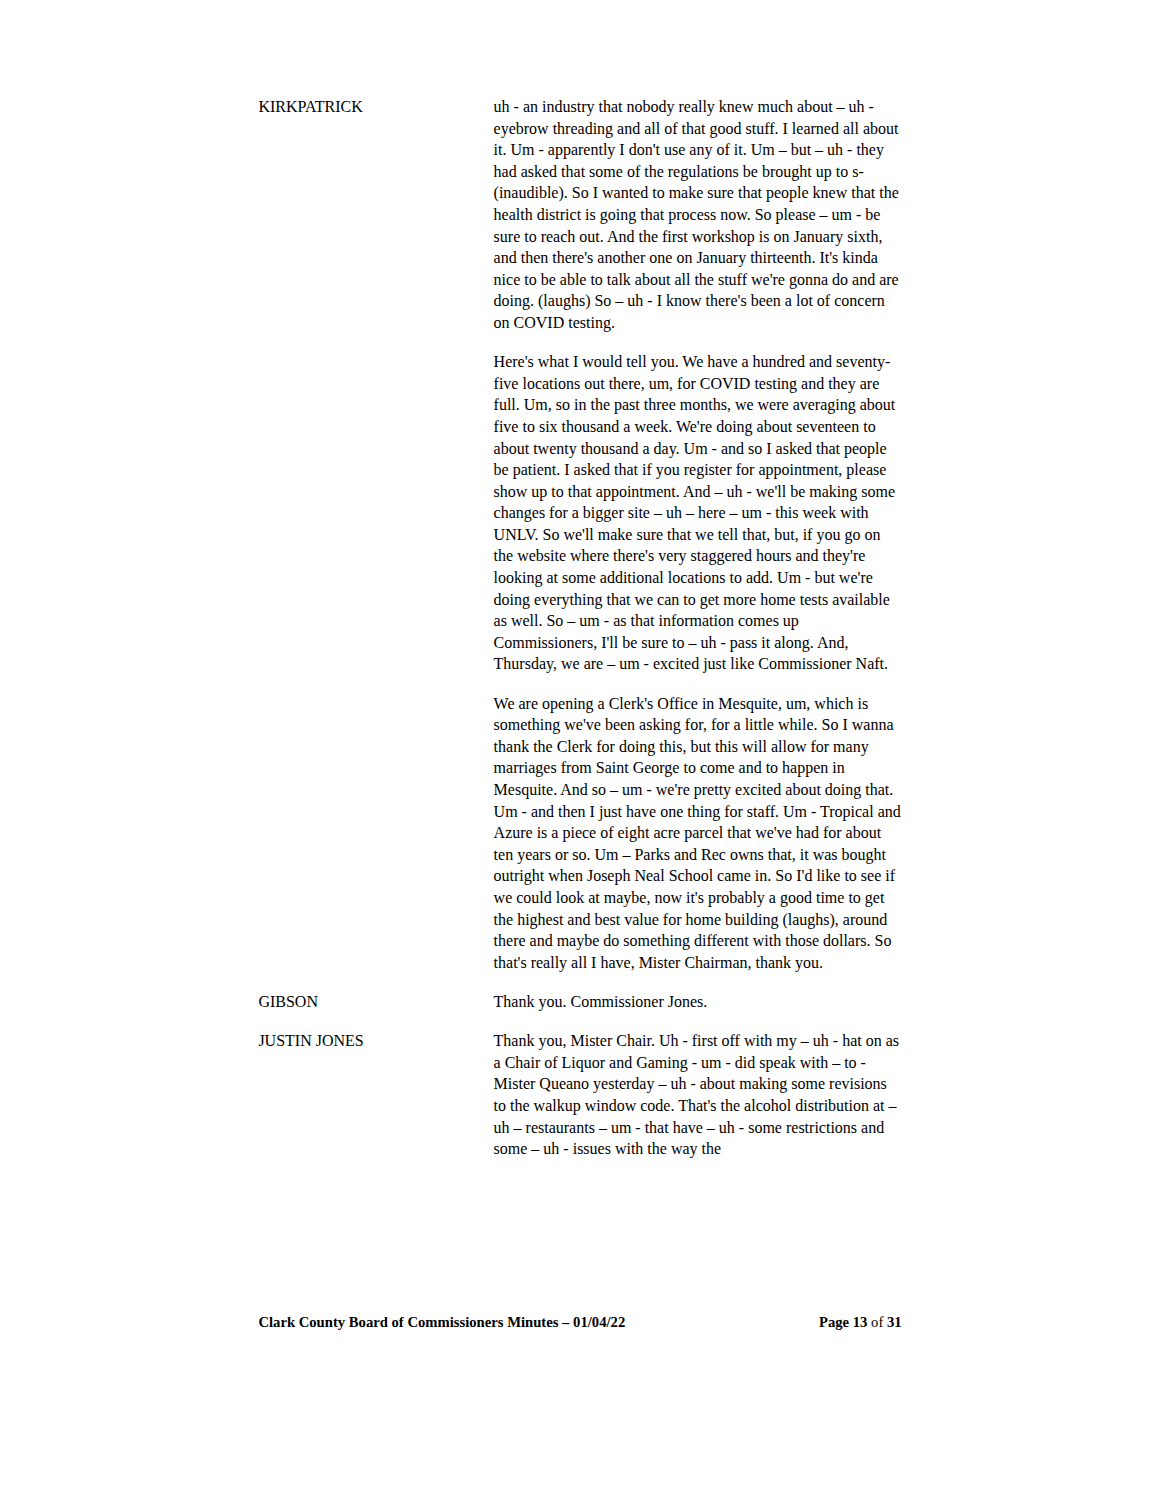| KIRKPATRICK | uh - an industry that nobody really knew much about – uh - eyebrow threading and all of that good stuff. I learned all about it. Um - apparently I don't use any of it. Um – but – uh - they had asked that some of the regulations be brought up to s- (inaudible). So I wanted to make sure that people knew that the health district is going that process now. So please – um - be sure to reach out. And the first workshop is on January sixth, and then there's another one on January thirteenth. It's kinda nice to be able to talk about all the stuff we're gonna do and are doing. (laughs) So – uh - I know there's been a lot of concern on COVID testing. Here's what I would tell you. We have a hundred and seventy-five locations out there, um, for COVID testing and they are full. Um, so in the past three months, we were averaging about five to six thousand a week. We're doing about seventeen to about twenty thousand a day. Um - and so I asked that people be patient. I asked that if you register for appointment, please show up to that appointment. And – uh - we'll be making some changes for a bigger site – uh – here – um - this week with UNLV. So we'll make sure that we tell that, but, if you go on the website where there's very staggered hours and they're looking at some additional locations to add. Um - but we're doing everything that we can to get more home tests available as well. So – um - as that information comes up Commissioners, I'll be sure to – uh - pass it along. And, Thursday, we are – um - excited just like Commissioner Naft. We are opening a Clerk's Office in Mesquite, um, which is something we've been asking for, for a little while. So I wanna thank the Clerk for doing this, but this will allow for many marriages from Saint George to come and to happen in Mesquite. And so – um - we're pretty excited about doing that. Um - and then I just have one thing for staff. Um - Tropical and Azure is a piece of eight acre parcel that we've had for about ten years or so. Um – Parks and Rec owns that, it was bought outright when Joseph Neal School came in. So I'd like to see if we could look at maybe, now it's probably a good time to get the highest and best value for home building (laughs), around there and maybe do something different with those dollars. So that's really all I have, Mister Chairman, thank you. |
| GIBSON | Thank you. Commissioner Jones. |
| JUSTIN JONES | Thank you, Mister Chair. Uh - first off with my – uh - hat on as a Chair of Liquor and Gaming - um - did speak with – to - Mister Queano yesterday – uh - about making some revisions to the walkup window code. That's the alcohol distribution at – uh – restaurants – um - that have – uh - some restrictions and some – uh - issues with the way the |
Clark County Board of Commissioners Minutes – 01/04/22
Page 13 of 31